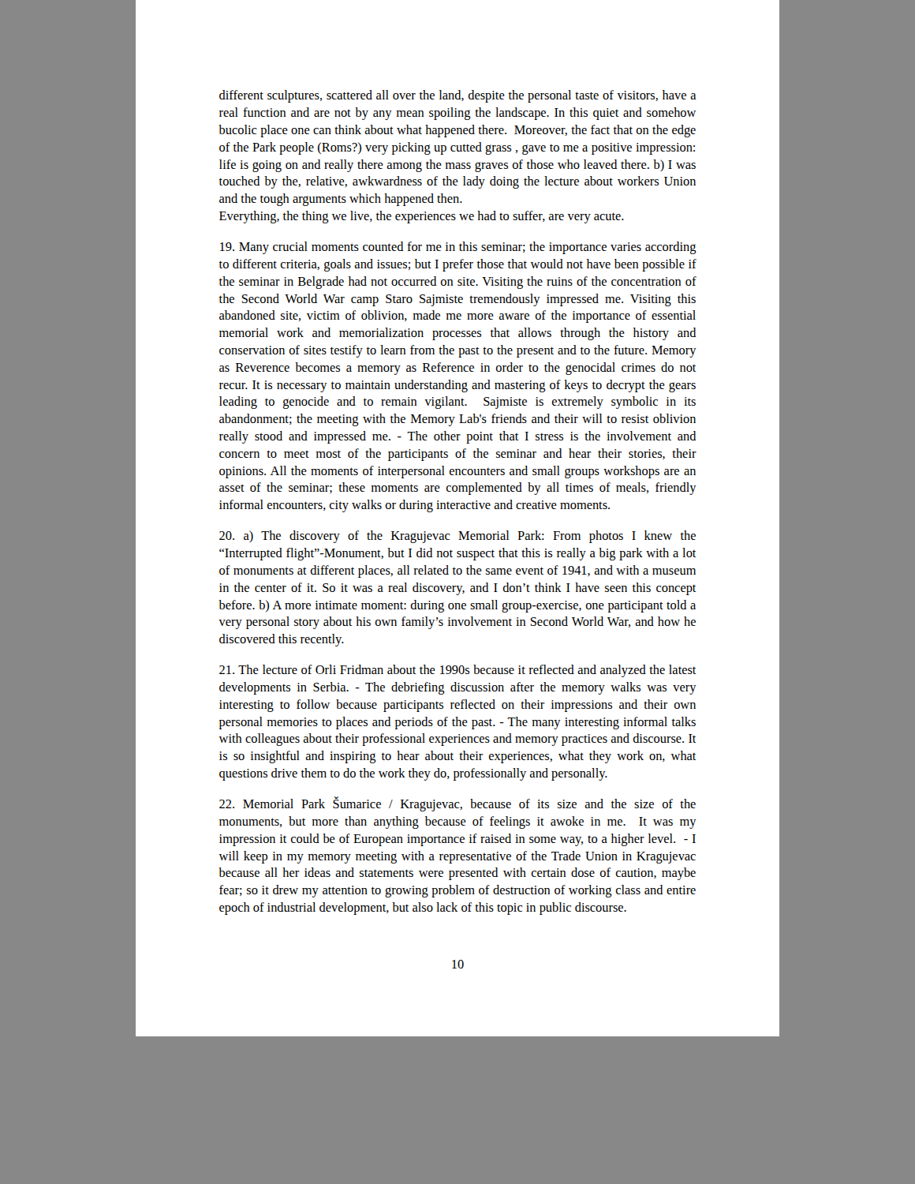different sculptures, scattered all over the land, despite the personal taste of visitors, have a real function and are not by any mean spoiling the landscape. In this quiet and somehow bucolic place one can think about what happened there. Moreover, the fact that on the edge of the Park people (Roms?) very picking up cutted grass , gave to me a positive impression: life is going on and really there among the mass graves of those who leaved there. b) I was touched by the, relative, awkwardness of the lady doing the lecture about workers Union and the tough arguments which happened then.
Everything, the thing we live, the experiences we had to suffer, are very acute.
19. Many crucial moments counted for me in this seminar; the importance varies according to different criteria, goals and issues; but I prefer those that would not have been possible if the seminar in Belgrade had not occurred on site. Visiting the ruins of the concentration of the Second World War camp Staro Sajmiste tremendously impressed me. Visiting this abandoned site, victim of oblivion, made me more aware of the importance of essential memorial work and memorialization processes that allows through the history and conservation of sites testify to learn from the past to the present and to the future. Memory as Reverence becomes a memory as Reference in order to the genocidal crimes do not recur. It is necessary to maintain understanding and mastering of keys to decrypt the gears leading to genocide and to remain vigilant. Sajmiste is extremely symbolic in its abandonment; the meeting with the Memory Lab's friends and their will to resist oblivion really stood and impressed me. - The other point that I stress is the involvement and concern to meet most of the participants of the seminar and hear their stories, their opinions. All the moments of interpersonal encounters and small groups workshops are an asset of the seminar; these moments are complemented by all times of meals, friendly informal encounters, city walks or during interactive and creative moments.
20. a) The discovery of the Kragujevac Memorial Park: From photos I knew the “Interrupted flight”-Monument, but I did not suspect that this is really a big park with a lot of monuments at different places, all related to the same event of 1941, and with a museum in the center of it. So it was a real discovery, and I don’t think I have seen this concept before. b) A more intimate moment: during one small group-exercise, one participant told a very personal story about his own family’s involvement in Second World War, and how he discovered this recently.
21. The lecture of Orli Fridman about the 1990s because it reflected and analyzed the latest developments in Serbia. - The debriefing discussion after the memory walks was very interesting to follow because participants reflected on their impressions and their own personal memories to places and periods of the past. - The many interesting informal talks with colleagues about their professional experiences and memory practices and discourse. It is so insightful and inspiring to hear about their experiences, what they work on, what questions drive them to do the work they do, professionally and personally.
22. Memorial Park Šumarice / Kragujevac, because of its size and the size of the monuments, but more than anything because of feelings it awoke in me. It was my impression it could be of European importance if raised in some way, to a higher level. - I will keep in my memory meeting with a representative of the Trade Union in Kragujevac because all her ideas and statements were presented with certain dose of caution, maybe fear; so it drew my attention to growing problem of destruction of working class and entire epoch of industrial development, but also lack of this topic in public discourse.
10